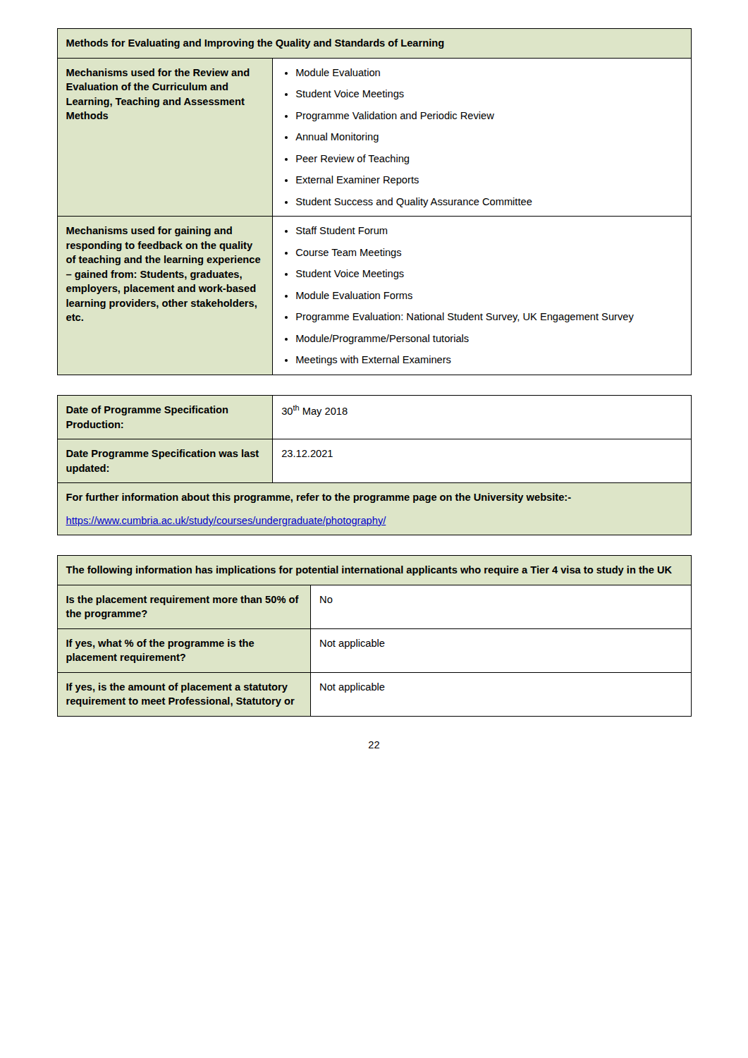| Methods for Evaluating and Improving the Quality and Standards of Learning |
| Mechanisms used for the Review and Evaluation of the Curriculum and Learning, Teaching and Assessment Methods | Module Evaluation Student Voice Meetings Programme Validation and Periodic Review Annual Monitoring Peer Review of Teaching External Examiner Reports Student Success and Quality Assurance Committee |
| Mechanisms used for gaining and responding to feedback on the quality of teaching and the learning experience – gained from: Students, graduates, employers, placement and work-based learning providers, other stakeholders, etc. | Staff Student Forum Course Team Meetings Student Voice Meetings Module Evaluation Forms Programme Evaluation: National Student Survey, UK Engagement Survey Module/Programme/Personal tutorials Meetings with External Examiners |
| Date of Programme Specification Production: | 30 th May 2018 |
| Date Programme Specification was last updated: | 23.12.2021 |
| For further information about this programme, refer to the programme page on the University website:- https://www.cumbria.ac.uk/study/courses/undergraduate/photography/ |
| The following information has implications for potential international applicants who require a Tier 4 visa to study in the UK |
| Is the placement requirement more than 50% of the programme? | No |
| If yes, what % of the programme is the placement requirement? | Not applicable |
| If yes, is the amount of placement a statutory requirement to meet Professional, Statutory or | Not applicable |
22